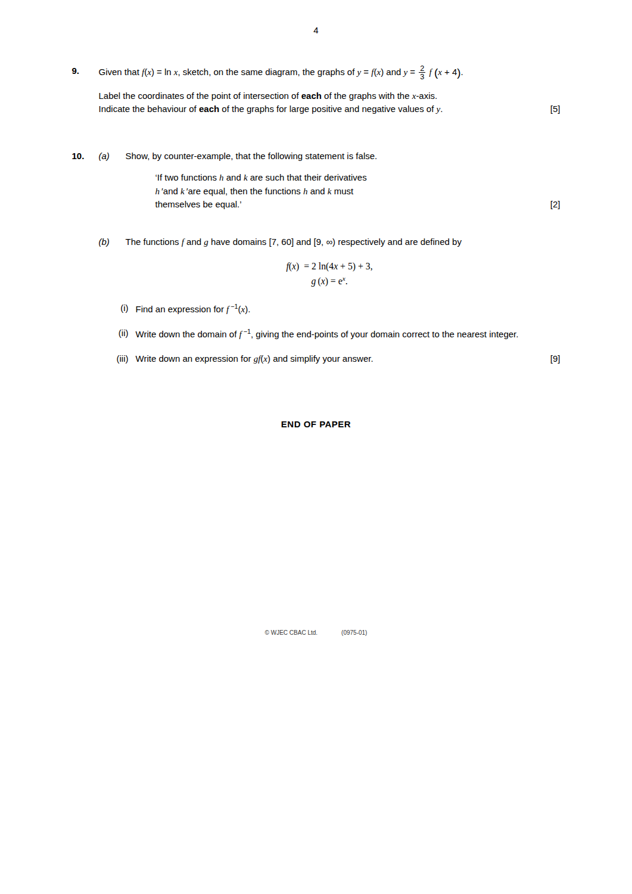4
9.
Given that f(x) = ln x, sketch, on the same diagram, the graphs of y = f(x) and y = 23 f (x + 4).
Label the coordinates of the point of intersection of each of the graphs with the x-axis.
Indicate the behaviour of each of the graphs for large positive and negative values of y.[5]
10.
(a)
Show, by counter-example, that the following statement is false.
‘If two functions h and k are such that their derivatives
h ′and k ′are equal, then the functions h and k must
themselves be equal.’[2]
(b)
The functions f and g have domains [7, 60] and [9, ∞) respectively and are defined by
f(x) = 2 ln(4x + 5) + 3,
g (x) = ex.
(i)
Find an expression for f −1(x).
(ii)
Write down the domain of f −1, giving the end-points of your domain correct to the nearest integer.
(iii)
Write down an expression for gf(x) and simplify your answer.[9]
END OF PAPER
© WJEC CBAC Ltd.(0975-01)